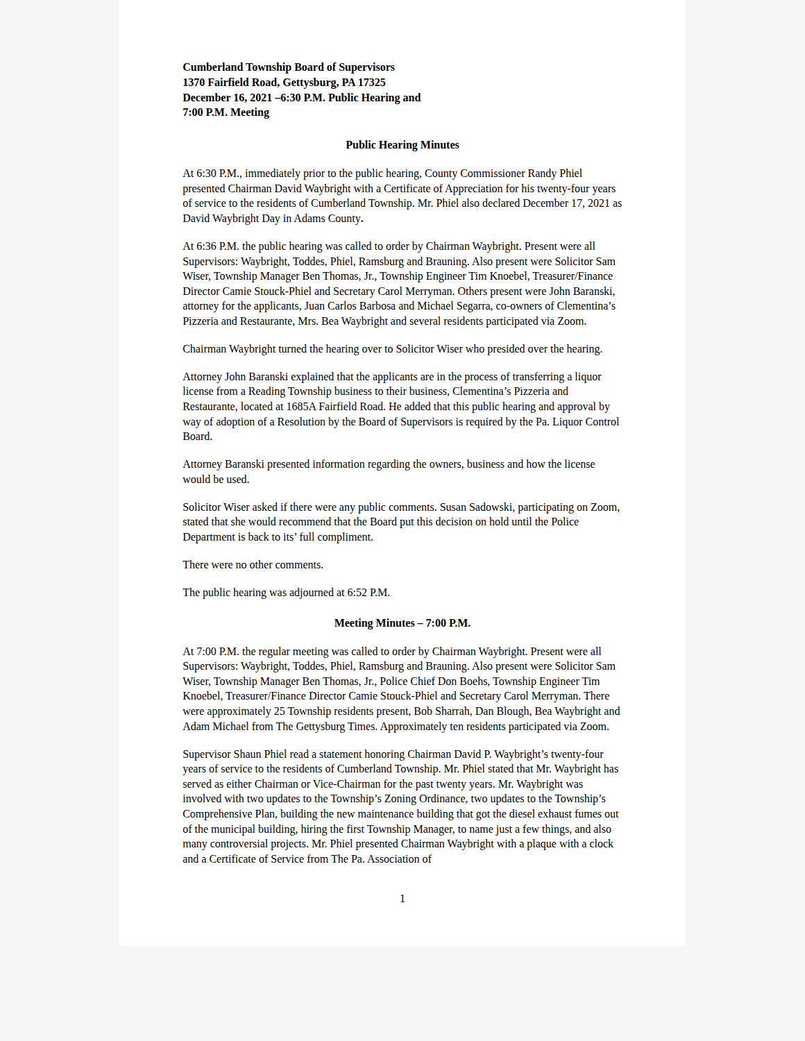Cumberland Township Board of Supervisors
1370 Fairfield Road, Gettysburg, PA 17325
December 16, 2021 –6:30 P.M. Public Hearing and
7:00 P.M. Meeting
Public Hearing Minutes
At 6:30 P.M., immediately prior to the public hearing, County Commissioner Randy Phiel presented Chairman David Waybright with a Certificate of Appreciation for his twenty-four years of service to the residents of Cumberland Township. Mr. Phiel also declared December 17, 2021 as David Waybright Day in Adams County.
At 6:36 P.M. the public hearing was called to order by Chairman Waybright. Present were all Supervisors: Waybright, Toddes, Phiel, Ramsburg and Brauning. Also present were Solicitor Sam Wiser, Township Manager Ben Thomas, Jr., Township Engineer Tim Knoebel, Treasurer/Finance Director Camie Stouck-Phiel and Secretary Carol Merryman. Others present were John Baranski, attorney for the applicants, Juan Carlos Barbosa and Michael Segarra, co-owners of Clementina’s Pizzeria and Restaurante, Mrs. Bea Waybright and several residents participated via Zoom.
Chairman Waybright turned the hearing over to Solicitor Wiser who presided over the hearing.
Attorney John Baranski explained that the applicants are in the process of transferring a liquor license from a Reading Township business to their business, Clementina’s Pizzeria and Restaurante, located at 1685A Fairfield Road. He added that this public hearing and approval by way of adoption of a Resolution by the Board of Supervisors is required by the Pa. Liquor Control Board.
Attorney Baranski presented information regarding the owners, business and how the license would be used.
Solicitor Wiser asked if there were any public comments. Susan Sadowski, participating on Zoom, stated that she would recommend that the Board put this decision on hold until the Police Department is back to its’ full compliment.
There were no other comments.
The public hearing was adjourned at 6:52 P.M.
Meeting Minutes – 7:00 P.M.
At 7:00 P.M. the regular meeting was called to order by Chairman Waybright. Present were all Supervisors: Waybright, Toddes, Phiel, Ramsburg and Brauning. Also present were Solicitor Sam Wiser, Township Manager Ben Thomas, Jr., Police Chief Don Boehs, Township Engineer Tim Knoebel, Treasurer/Finance Director Camie Stouck-Phiel and Secretary Carol Merryman. There were approximately 25 Township residents present, Bob Sharrah, Dan Blough, Bea Waybright and Adam Michael from The Gettysburg Times. Approximately ten residents participated via Zoom.
Supervisor Shaun Phiel read a statement honoring Chairman David P. Waybright’s twenty-four years of service to the residents of Cumberland Township. Mr. Phiel stated that Mr. Waybright has served as either Chairman or Vice-Chairman for the past twenty years. Mr. Waybright was involved with two updates to the Township’s Zoning Ordinance, two updates to the Township’s Comprehensive Plan, building the new maintenance building that got the diesel exhaust fumes out of the municipal building, hiring the first Township Manager, to name just a few things, and also many controversial projects. Mr. Phiel presented Chairman Waybright with a plaque with a clock and a Certificate of Service from The Pa. Association of
1